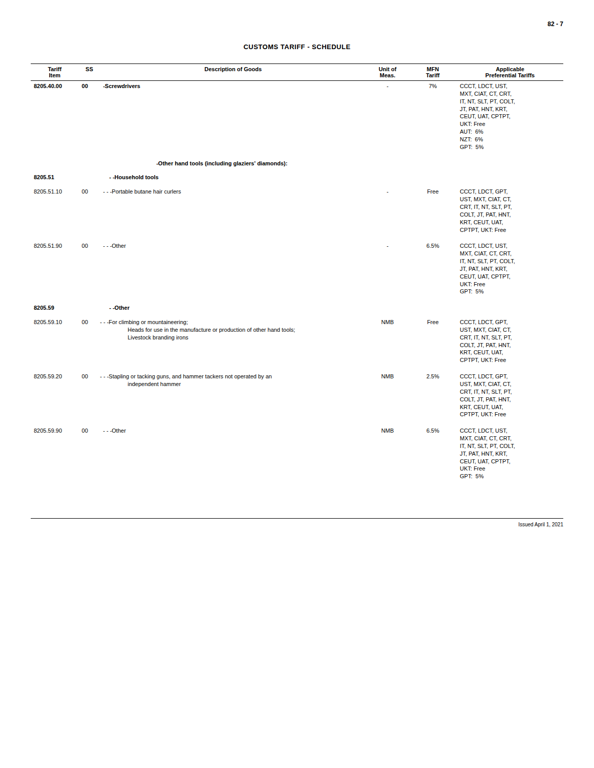82 - 7
CUSTOMS TARIFF - SCHEDULE
| Tariff Item | SS | Description of Goods | Unit of Meas. | MFN Tariff | Applicable Preferential Tariffs |
| --- | --- | --- | --- | --- | --- |
| 8205.40.00 | 00 | -Screwdrivers | - | 7% | CCCT, LDCT, UST, MXT, CIAT, CT, CRT, IT, NT, SLT, PT, COLT, JT, PAT, HNT, KRT, CEUT, UAT, CPTPT, UKT: Free AUT: 6% NZT: 6% GPT: 5% |
| | | -Other hand tools (including glaziers' diamonds): | | | |
| 8205.51 | | - -Household tools | | | |
| 8205.51.10 | 00 | - - -Portable butane hair curlers | - | Free | CCCT, LDCT, GPT, UST, MXT, CIAT, CT, CRT, IT, NT, SLT, PT, COLT, JT, PAT, HNT, KRT, CEUT, UAT, CPTPT, UKT: Free |
| 8205.51.90 | 00 | - - -Other | - | 6.5% | CCCT, LDCT, UST, MXT, CIAT, CT, CRT, IT, NT, SLT, PT, COLT, JT, PAT, HNT, KRT, CEUT, UAT, CPTPT, UKT: Free GPT: 5% |
| 8205.59 | | - -Other | | | |
| 8205.59.10 | 00 | - - -For climbing or mountaineering; Heads for use in the manufacture or production of other hand tools; Livestock branding irons | NMB | Free | CCCT, LDCT, GPT, UST, MXT, CIAT, CT, CRT, IT, NT, SLT, PT, COLT, JT, PAT, HNT, KRT, CEUT, UAT, CPTPT, UKT: Free |
| 8205.59.20 | 00 | - - -Stapling or tacking guns, and hammer tackers not operated by an independent hammer | NMB | 2.5% | CCCT, LDCT, GPT, UST, MXT, CIAT, CT, CRT, IT, NT, SLT, PT, COLT, JT, PAT, HNT, KRT, CEUT, UAT, CPTPT, UKT: Free |
| 8205.59.90 | 00 | - - -Other | NMB | 6.5% | CCCT, LDCT, UST, MXT, CIAT, CT, CRT, IT, NT, SLT, PT, COLT, JT, PAT, HNT, KRT, CEUT, UAT, CPTPT, UKT: Free GPT: 5% |
Issued April 1, 2021